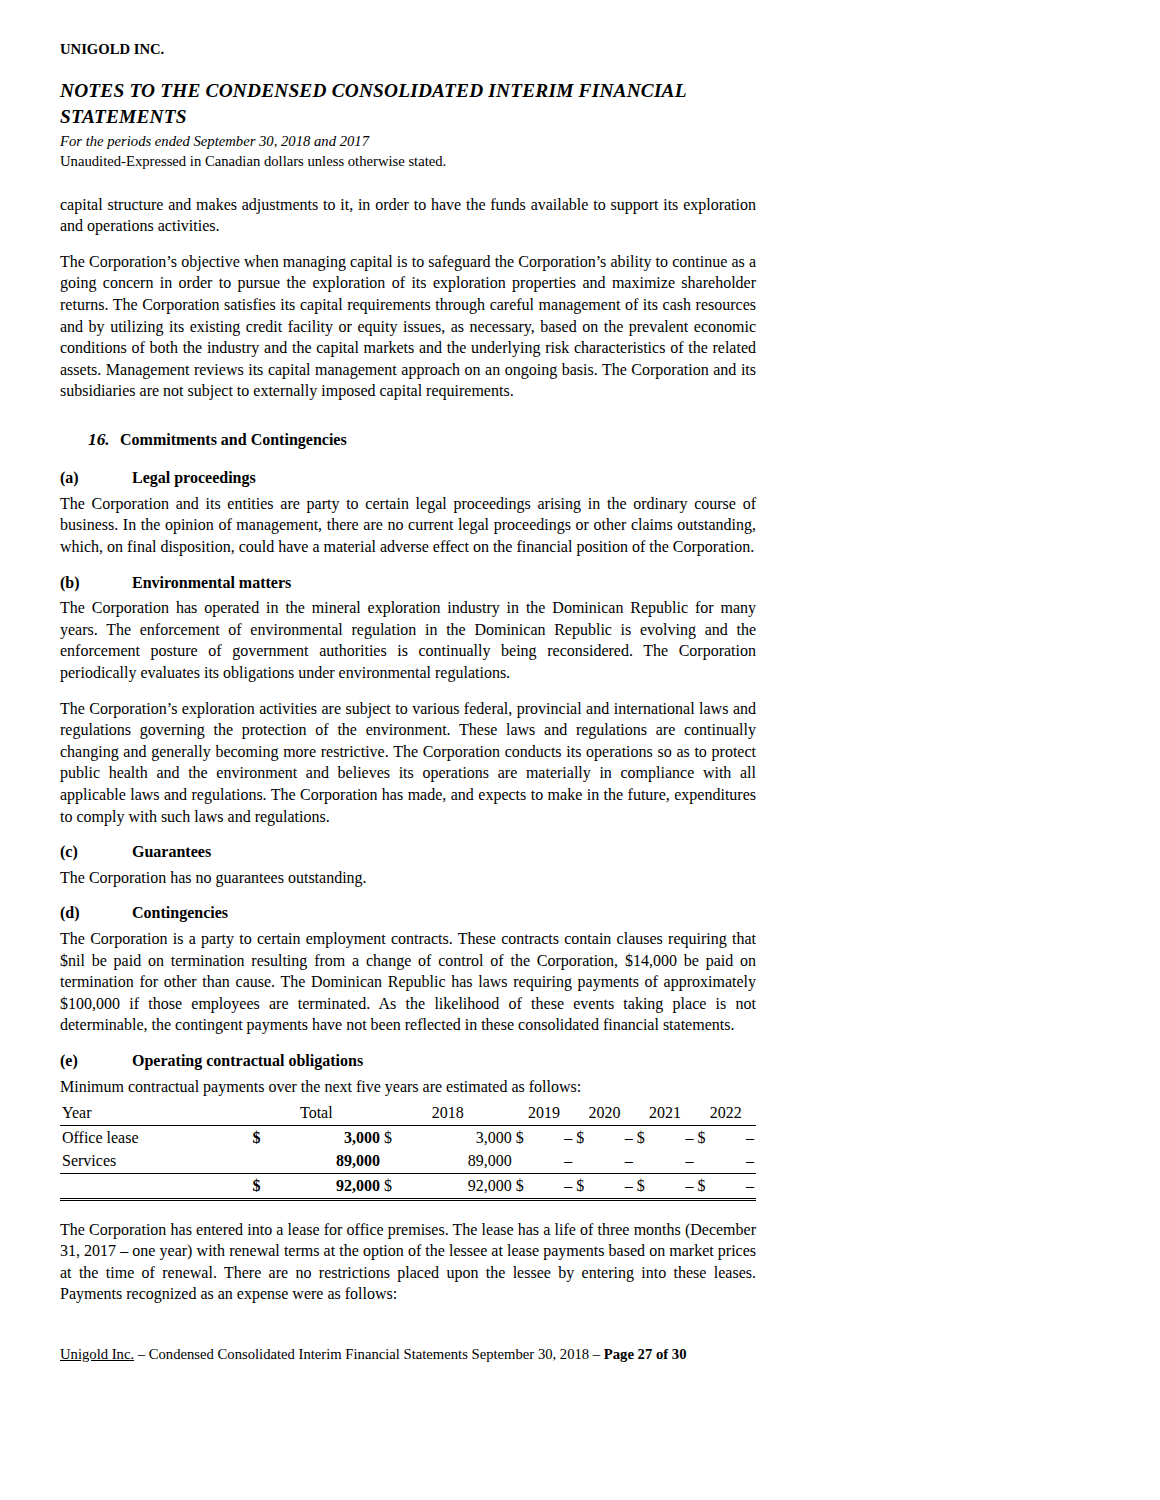UNIGOLD INC.
NOTES TO THE CONDENSED CONSOLIDATED INTERIM FINANCIAL STATEMENTS
For the periods ended September 30, 2018 and 2017
Unaudited-Expressed in Canadian dollars unless otherwise stated.
capital structure and makes adjustments to it, in order to have the funds available to support its exploration and operations activities.
The Corporation’s objective when managing capital is to safeguard the Corporation’s ability to continue as a going concern in order to pursue the exploration of its exploration properties and maximize shareholder returns. The Corporation satisfies its capital requirements through careful management of its cash resources and by utilizing its existing credit facility or equity issues, as necessary, based on the prevalent economic conditions of both the industry and the capital markets and the underlying risk characteristics of the related assets. Management reviews its capital management approach on an ongoing basis. The Corporation and its subsidiaries are not subject to externally imposed capital requirements.
16. Commitments and Contingencies
(a) Legal proceedings
The Corporation and its entities are party to certain legal proceedings arising in the ordinary course of business. In the opinion of management, there are no current legal proceedings or other claims outstanding, which, on final disposition, could have a material adverse effect on the financial position of the Corporation.
(b) Environmental matters
The Corporation has operated in the mineral exploration industry in the Dominican Republic for many years. The enforcement of environmental regulation in the Dominican Republic is evolving and the enforcement posture of government authorities is continually being reconsidered. The Corporation periodically evaluates its obligations under environmental regulations.
The Corporation’s exploration activities are subject to various federal, provincial and international laws and regulations governing the protection of the environment. These laws and regulations are continually changing and generally becoming more restrictive. The Corporation conducts its operations so as to protect public health and the environment and believes its operations are materially in compliance with all applicable laws and regulations. The Corporation has made, and expects to make in the future, expenditures to comply with such laws and regulations.
(c) Guarantees
The Corporation has no guarantees outstanding.
(d) Contingencies
The Corporation is a party to certain employment contracts. These contracts contain clauses requiring that $nil be paid on termination resulting from a change of control of the Corporation, $14,000 be paid on termination for other than cause. The Dominican Republic has laws requiring payments of approximately $100,000 if those employees are terminated. As the likelihood of these events taking place is not determinable, the contingent payments have not been reflected in these consolidated financial statements.
(e) Operating contractual obligations
Minimum contractual payments over the next five years are estimated as follows:
| Year | Total | 2018 | 2019 | 2020 | 2021 | 2022 |
| --- | --- | --- | --- | --- | --- | --- |
| Office lease | $ | 3,000 | $ | 3,000 | $ | – | $ | – | $ | – | $ | – |
| Services | | 89,000 | | 89,000 | | – | | – | | – | | – |
| | $ | 92,000 | $ | 92,000 | $ | – | $ | – | $ | – | $ | – |
The Corporation has entered into a lease for office premises. The lease has a life of three months (December 31, 2017 – one year) with renewal terms at the option of the lessee at lease payments based on market prices at the time of renewal. There are no restrictions placed upon the lessee by entering into these leases. Payments recognized as an expense were as follows:
Unigold Inc. – Condensed Consolidated Interim Financial Statements September 30, 2018 – Page 27 of 30